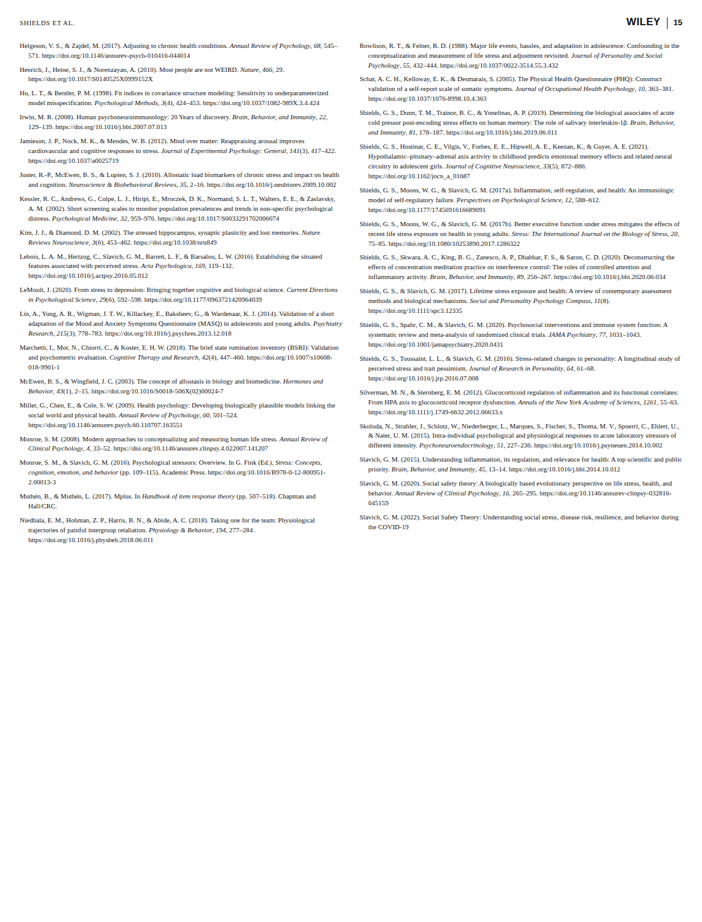Shields et al.
WILEY
15
Helgeson, V. S., & Zajdel, M. (2017). Adjusting to chronic health conditions. Annual Review of Psychology, 68, 545–571. https://doi.org/10.1146/annurev-psych-010416-044014
Henrich, J., Heine, S. J., & Norenzayan, A. (2010). Most people are not WEIRD. Nature, 466, 29. https://doi.org/10.1017/S0140525X0999152X
Hu, L. T., & Bentler, P. M. (1998). Fit indices in covariance structure modeling: Sensitivity to underparameterized model misspecification. Psychological Methods, 3(4), 424–453. https://doi.org/10.1037/1082-989X.3.4.424
Irwin, M. R. (2008). Human psychoneuroimmunology: 20 Years of discovery. Brain, Behavior, and Immunity, 22, 129–139. https://doi.org/10.1016/j.bbi.2007.07.013
Jamieson, J. P., Nock, M. K., & Mendes, W. B. (2012). Mind over matter: Reappraising arousal improves cardiovascular and cognitive responses to stress. Journal of Experimental Psychology: General, 141(3), 417–422. https://doi.org/10.1037/a0025719
Juster, R.-P., McEwen, B. S., & Lupien, S. J. (2010). Allostatic load biomarkers of chronic stress and impact on health and cognition. Neuroscience & Biobehavioral Reviews, 35, 2–16. https://doi.org/10.1016/j.neubiorev.2009.10.002
Kessler, R. C., Andrews, G., Colpe, L. J., Hiripi, E., Mroczek, D. K., Normand, S. L. T., Walters, E. E., & Zaslavsky, A. M. (2002). Short screening scales to monitor population prevalences and trends in non-specific psychological distress. Psychological Medicine, 32, 959–976. https://doi.org/10.1017/S0033291702006074
Kim, J. J., & Diamond, D. M. (2002). The stressed hippocampus, synaptic plasticity and lost memories. Nature Reviews Neuroscience, 3(6), 453–462. https://doi.org/10.1038/nrn849
Lebois, L. A. M., Hertzog, C., Slavich, G. M., Barrett, L. F., & Barsalou, L. W. (2016). Establishing the situated features associated with perceived stress. Acta Psychologica, 169, 119–132. https://doi.org/10.1016/j.actpsy.2016.05.012
LeMoult, J. (2020). From stress to depression: Bringing together cognitive and biological science. Current Directions in Psychological Science, 29(6), 592–598. https://doi.org/10.1177/0963721420964039
Lin, A., Yung, A. R., Wigman, J. T. W., Killackey, E., Baksheev, G., & Wardenaar, K. J. (2014). Validation of a short adaptation of the Mood and Anxiety Symptoms Questionnaire (MASQ) in adolescents and young adults. Psychiatry Research, 215(3), 778–783. https://doi.org/10.1016/j.psychres.2013.12.018
Marchetti, I., Mor, N., Chiorri, C., & Koster, E. H. W. (2018). The brief state rumination inventory (BSRI): Validation and psychometric evaluation. Cognitive Therapy and Research, 42(4), 447–460. https://doi.org/10.1007/s10608-018-9901-1
McEwen, B. S., & Wingfield, J. C. (2003). The concept of allostasis in biology and biomedicine. Hormones and Behavior, 43(1), 2–15. https://doi.org/10.1016/S0018-506X(02)00024-7
Miller, G., Chen, E., & Cole, S. W. (2009). Health psychology: Developing biologically plausible models linking the social world and physical health. Annual Review of Psychology, 60, 501–524. https://doi.org/10.1146/annurev.psych.60.110707.163551
Monroe, S. M. (2008). Modern approaches to conceptualizing and measuring human life stress. Annual Review of Clinical Psychology, 4, 33–52. https://doi.org/10.1146/annurev.clinpsy.4.022007.141207
Monroe, S. M., & Slavich, G. M. (2016). Psychological stressors: Overview. In G. Fink (Ed.), Stress: Concepts, cognition, emotion, and behavior (pp. 109–115). Academic Press. https://doi.org/10.1016/B978-0-12-800951-2.00013-3
Muthén, B., & Muthén, L. (2017). Mplus. In Handbook of item response theory (pp. 507–518). Chapman and Hall/CRC.
Niedbala, E. M., Hohman, Z. P., Harris, B. N., & Abide, A. C. (2018). Taking one for the team: Physiological trajectories of painful intergroup retaliation. Physiology & Behavior, 194, 277–284. https://doi.org/10.1016/j.physbeh.2018.06.011
Rowlison, R. T., & Felner, R. D. (1988). Major life events, hassles, and adaptation in adolescence: Confounding in the conceptualization and measurement of life stress and adjustment revisited. Journal of Personality and Social Psychology, 55, 432–444. https://doi.org/10.1037/0022-3514.55.3.432
Schat, A. C. H., Kelloway, E. K., & Desmarais, S. (2005). The Physical Health Questionnaire (PHQ): Construct validation of a self-report scale of somatic symptoms. Journal of Occupational Health Psychology, 10, 363–381. https://doi.org/10.1037/1076-8998.10.4.363
Shields, G. S., Dunn, T. M., Trainor, B. C., & Yonelinas, A. P. (2019). Determining the biological associates of acute cold pressor post-encoding stress effects on human memory: The role of salivary interleukin-1β. Brain, Behavior, and Immunity, 81, 178–187. https://doi.org/10.1016/j.bbi.2019.06.011
Shields, G. S., Hostinar, C. E., Vilgis, V., Forbes, E. E., Hipwell, A. E., Keenan, K., & Guyer, A. E. (2021). Hypothalamic–pituitary–adrenal axis activity in childhood predicts emotional memory effects and related neural circuitry in adolescent girls. Journal of Cognitive Neuroscience, 33(5), 872–886. https://doi.org/10.1162/jocn_a_01687
Shields, G. S., Moons, W. G., & Slavich, G. M. (2017a). Inflammation, self-regulation, and health: An immunologic model of self-regulatory failure. Perspectives on Psychological Science, 12, 588–612. https://doi.org/10.1177/1745691616689091
Shields, G. S., Moons, W. G., & Slavich, G. M. (2017b). Better executive function under stress mitigates the effects of recent life stress exposure on health in young adults. Stress: The International Journal on the Biology of Stress, 20, 75–85. https://doi.org/10.1080/10253890.2017.1286322
Shields, G. S., Skwara, A. C., King, B. G., Zanesco, A. P., Dhabhar, F. S., & Saron, C. D. (2020). Deconstructing the effects of concentration meditation practice on interference control: The roles of controlled attention and inflammatory activity. Brain, Behavior, and Immunity, 89, 256–267. https://doi.org/10.1016/j.bbi.2020.06.034
Shields, G. S., & Slavich, G. M. (2017). Lifetime stress exposure and health: A review of contemporary assessment methods and biological mechanisms. Social and Personality Psychology Compass, 11(8). https://doi.org/10.1111/spc3.12335
Shields, G. S., Spahr, C. M., & Slavich, G. M. (2020). Psychosocial interventions and immune system function: A systematic review and meta-analysis of randomized clinical trials. JAMA Psychiatry, 77, 1031–1043. https://doi.org/10.1001/jamapsychiatry.2020.0431
Shields, G. S., Toussaint, L. L., & Slavich, G. M. (2016). Stress-related changes in personality: A longitudinal study of perceived stress and trait pessimism. Journal of Research in Personality, 64, 61–68. https://doi.org/10.1016/j.jrp.2016.07.008
Silverman, M. N., & Sternberg, E. M. (2012). Glucocorticoid regulation of inflammation and its functional correlates: From HPA axis to glucocorticoid receptor dysfunction. Annals of the New York Academy of Sciences, 1261, 55–63. https://doi.org/10.1111/j.1749-6632.2012.06633.x
Skoluda, N., Strahler, J., Schlotz, W., Niederberger, L., Marques, S., Fischer, S., Thoma, M. V., Spoerri, C., Ehlert, U., & Nater, U. M. (2015). Intra-individual psychological and physiological responses to acute laboratory stressors of different intensity. Psychoneuroendocrinology, 51, 227–236. https://doi.org/10.1016/j.psyneuen.2014.10.002
Slavich, G. M. (2015). Understanding inflammation, its regulation, and relevance for health: A top scientific and public priority. Brain, Behavior, and Immunity, 45, 13–14. https://doi.org/10.1016/j.bbi.2014.10.012
Slavich, G. M. (2020). Social safety theory: A biologically based evolutionary perspective on life stress, health, and behavior. Annual Review of Clinical Psychology, 16, 265–295. https://doi.org/10.1146/annurev-clinpsy-032816-045159
Slavich, G. M. (2022). Social Safety Theory: Understanding social stress, disease risk, resilience, and behavior during the COVID-19